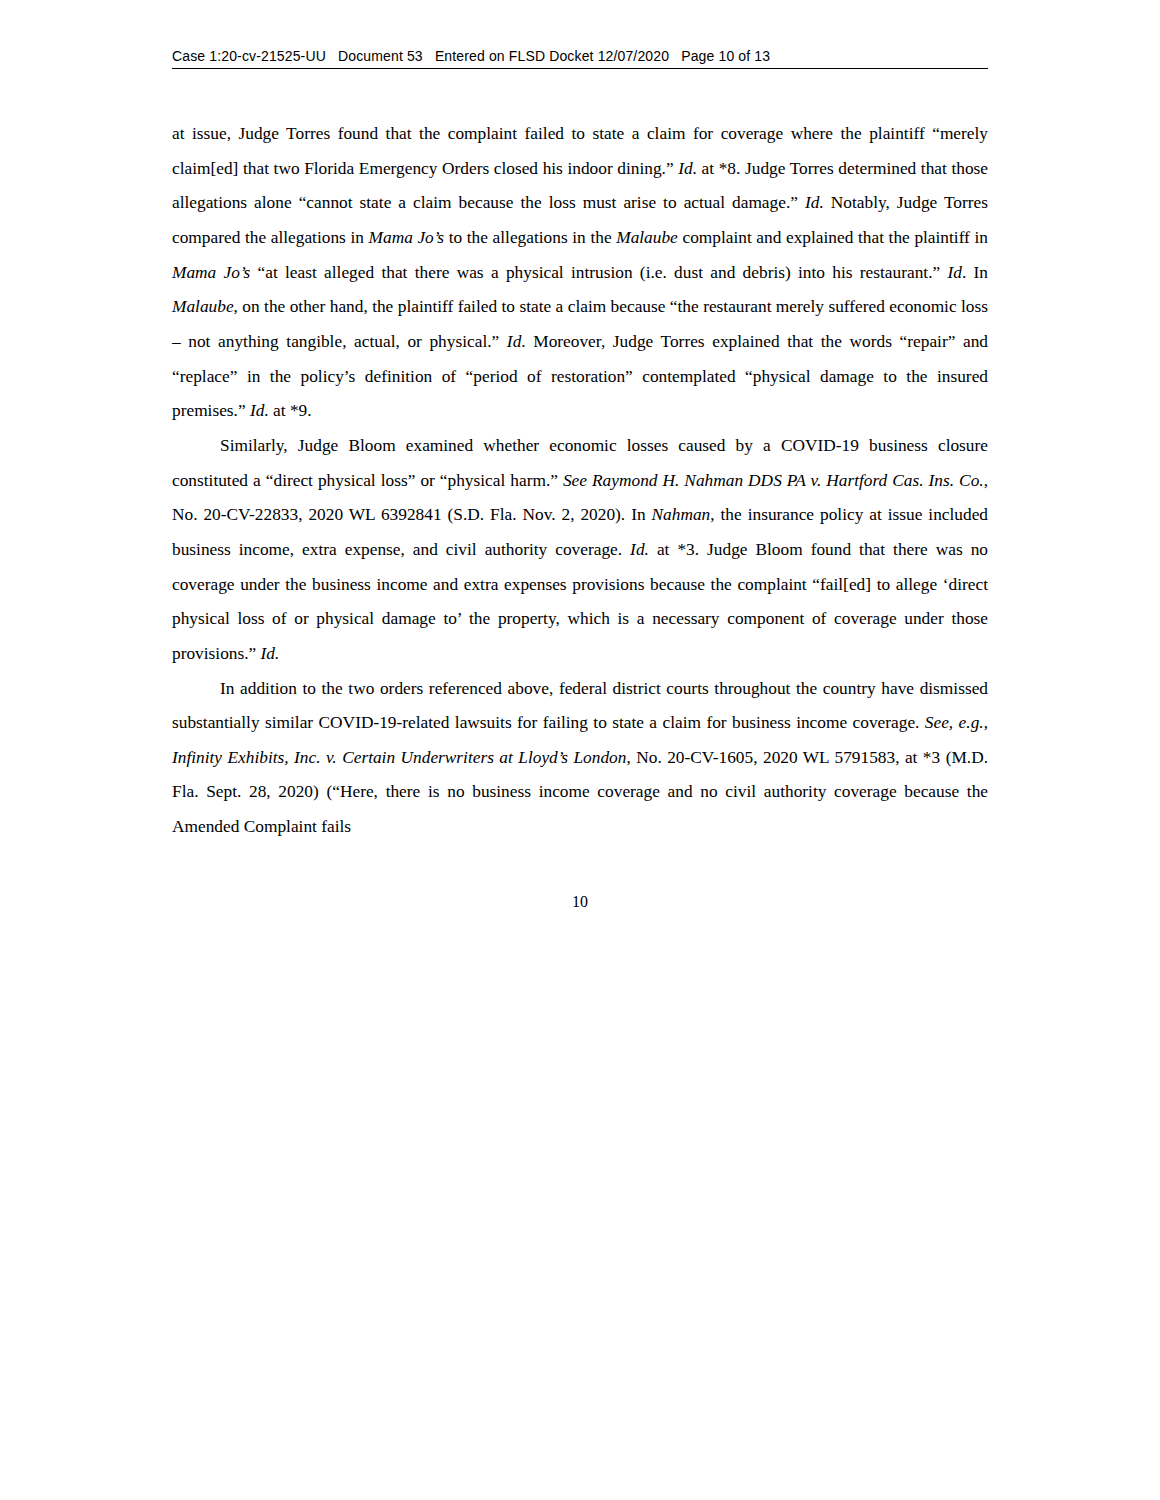Case 1:20-cv-21525-UU Document 53 Entered on FLSD Docket 12/07/2020 Page 10 of 13
at issue, Judge Torres found that the complaint failed to state a claim for coverage where the plaintiff “merely claim[ed] that two Florida Emergency Orders closed his indoor dining.” Id. at *8. Judge Torres determined that those allegations alone “cannot state a claim because the loss must arise to actual damage.” Id. Notably, Judge Torres compared the allegations in Mama Jo’s to the allegations in the Malaube complaint and explained that the plaintiff in Mama Jo’s “at least alleged that there was a physical intrusion (i.e. dust and debris) into his restaurant.” Id. In Malaube, on the other hand, the plaintiff failed to state a claim because “the restaurant merely suffered economic loss – not anything tangible, actual, or physical.” Id. Moreover, Judge Torres explained that the words “repair” and “replace” in the policy’s definition of “period of restoration” contemplated “physical damage to the insured premises.” Id. at *9.
Similarly, Judge Bloom examined whether economic losses caused by a COVID-19 business closure constituted a “direct physical loss” or “physical harm.” See Raymond H. Nahman DDS PA v. Hartford Cas. Ins. Co., No. 20-CV-22833, 2020 WL 6392841 (S.D. Fla. Nov. 2, 2020). In Nahman, the insurance policy at issue included business income, extra expense, and civil authority coverage. Id. at *3. Judge Bloom found that there was no coverage under the business income and extra expenses provisions because the complaint “fail[ed] to allege ‘direct physical loss of or physical damage to’ the property, which is a necessary component of coverage under those provisions.” Id.
In addition to the two orders referenced above, federal district courts throughout the country have dismissed substantially similar COVID-19-related lawsuits for failing to state a claim for business income coverage. See, e.g., Infinity Exhibits, Inc. v. Certain Underwriters at Lloyd’s London, No. 20-CV-1605, 2020 WL 5791583, at *3 (M.D. Fla. Sept. 28, 2020) (“Here, there is no business income coverage and no civil authority coverage because the Amended Complaint fails
10